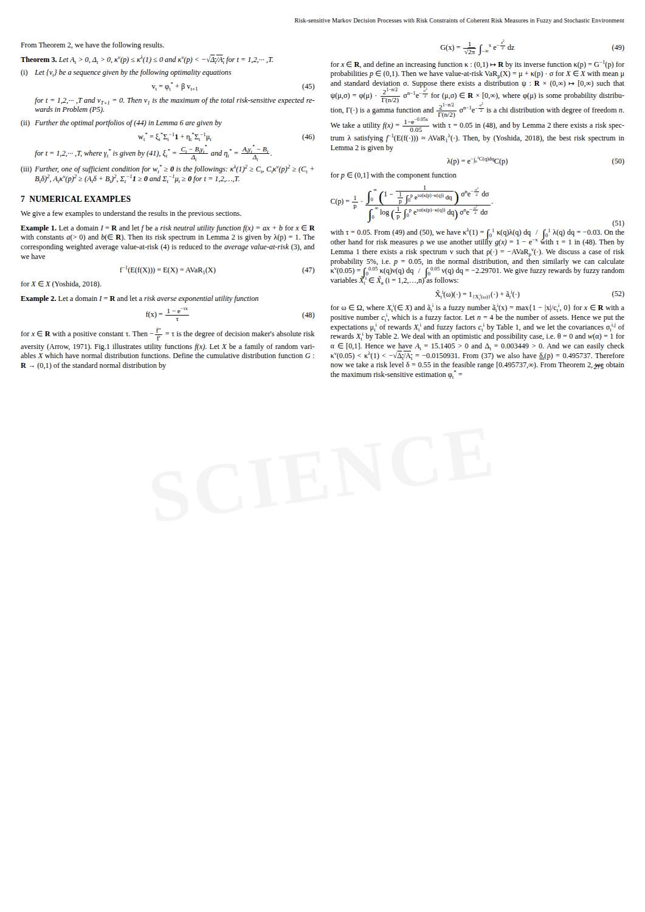SCIENCE
Risk-sensitive Markov Decision Processes with Risk Constraints of Coherent Risk Measures in Fuzzy and Stochastic Environment
From Theorem 2, we have the following results.
Theorem 3. Let At > 0, Δt > 0, κν(p) ≤ κλ(1) ≤ 0 and κν(p) < −√Δt/At for t = 1,2,··· ,T.
(i) Let {vt} be a sequence given by the following optimality equations vt = φt* + β vt+1(45) for t = 1,2,··· ,T and vT+1 = 0. Then v1 is the maximum of the total risk-sensitive expected rewards in Problem (P5).
(ii) Further the optimal portfolios of (44) in Lemma 6 are given by wt* = ξt*Σt−11 + ηt*Σt−1μt(46) for t = 1,2,··· ,T, where γt* is given by (41), ξt* = Ct − Btγt*Δt and ηt* = Atγt* − Bt Δt.
(iii) Further, one of sufficient condition for wt* ≥ 0 is the followings: κλ(1)2 ≥ Ct, Ctκν(p)2 ≥ (Ct + Btδ)2, Atκν(p)2 ≥ (Atδ + Bt)2, Σt−11 ≥ 0 and Σt−1μt ≥ 0 for t = 1,2,…,T.
7 NUMERICAL EXAMPLES
We give a few examples to understand the results in the previous sections.
Example 1. Let a domain I = R and let f be a risk neutral utility function f(x) = ax + b for x ∈ R with constants a(> 0) and b(∈ R). Then its risk spectrum in Lemma 2 is given by λ(p) = 1. The corresponding weighted average value-at-risk (4) is reduced to the average value-at-risk (3), and we have
f−1(E(f(X))) = E(X) = AVaR1(X)(47)
for X ∈ X (Yoshida, 2018).
Example 2. Let a domain I = R and let a risk averse exponential utility function
f(x) = 1 − e−τx τ(48)
for x ∈ R with a positive constant τ. Then −f″f′ = τ is the degree of decision maker's absolute risk aversity (Arrow, 1971). Fig.1 illustrates utility functions f(x). Let X be a family of random variables X which have normal distribution functions. Define the cumulative distribution function G : R → (0,1) of the standard normal distribution by
G(x) = 1√2π ∫−∞x e−z22 dz(49)
for x ∈ R, and define an increasing function κ : (0,1) ↦ R by its inverse function κ(p) = G−1(p) for probabilities p ∈ (0,1). Then we have value-at-risk VaRp(X) = μ + κ(p) · σ for X ∈ X with mean μ and standard deviation σ. Suppose there exists a distribution ψ : R × (0,∞) ↦ [0,∞) such that ψ(μ,σ) = φ(μ) · 21−n/2 Γ(n/2) σn−1e−σ22 for (μ,σ) ∈ R × [0,∞), where φ(μ) is some probability distribution, Γ(·) is a gamma function and 21−n/2 Γ(n/2) σn−1e−σ22 is a chi distribution with degree of freedom n. We take a utility f(x) = 1−e−0.05x 0.05 with τ = 0.05 in (48), and by Lemma 2 there exists a risk spectrum λ satisfying f−1(E(f(·))) ≈ AVaR1λ(·). Then, by (Yoshida, 2018), the best risk spectrum in Lemma 2 is given by
λ(p) = e−∫p1C(q)dqC(p)(50)
for p ∈ (0,1] with the component function
C(p) = 1 p · ∫0∞ (1 − 11 p ∫0p eτσ(κ(p)−κ(q)) dq) σne−σ22 dσ ∫0∞ log (1 p ∫0p eτσ(κ(p)−κ(q)) dq) σne−σ22 dσ . (51)
with τ = 0.05. From (49) and (50), we have κλ(1) = ∫01 κ(q)λ(q) dq / ∫01 λ(q) dq = −0.03. On the other hand for risk measures ρ we use another utility g(x) = 1 − e−x with τ = 1 in (48). Then by Lemma 1 there exists a risk spectrum ν such that ρ(·) = −AVaRpν(·). We discuss a case of risk probability 5%, i.e. p = 0.05, in the normal distribution, and then similarly we can calculate κν(0.05) = ∫00.05 κ(q)ν(q) dq / ∫00.05 ν(q) dq = −2.29701. We give fuzzy rewards by fuzzy random variables X̃ti ∈ X̃a (i = 1,2,…,n) as follows:
X̃ti(ω)(·) = 1{Xti(ω)}(·) + ãti(·)(52)
for ω ∈ Ω, where Xti(∈ X) and ãti is a fuzzy number ãti(x) = max{1 − |x|/cti, 0} for x ∈ R with a positive number cti, which is a fuzzy factor. Let n = 4 be the number of assets. Hence we put the expectations μti of rewards Xti and fuzzy factors cti by Table 1, and we let the covariances σti,j of rewards Xti by Table 2. We deal with an optimistic and possibility case, i.e. θ = 0 and w(α) = 1 for α ∈ [0,1]. Hence we have At = 15.1405 > 0 and Δt = 0.003449 > 0. And we can easily check κν(0.05) < κλ(1) < −√Δt/At = −0.0150931. From (37) we also have δt(p) = 0.495737. Therefore now we take a risk level δ = 0.55 in the feasible range [0.495737,∞). From Theorem 2, we obtain the maximum risk-sensitive estimation φt* =
275